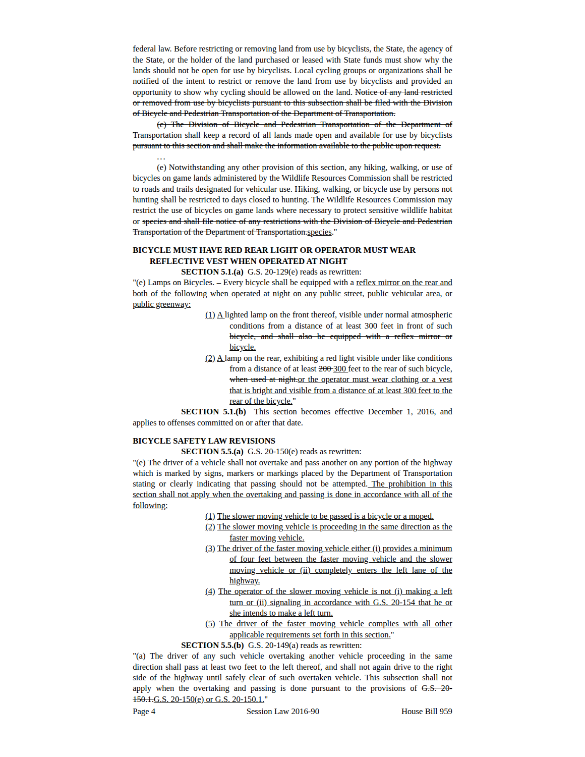federal law. Before restricting or removing land from use by bicyclists, the State, the agency of the State, or the holder of the land purchased or leased with State funds must show why the lands should not be open for use by bicyclists. Local cycling groups or organizations shall be notified of the intent to restrict or remove the land from use by bicyclists and provided an opportunity to show why cycling should be allowed on the land. Notice of any land restricted or removed from use by bicyclists pursuant to this subsection shall be filed with the Division of Bicycle and Pedestrian Transportation of the Department of Transportation.
(c) The Division of Bicycle and Pedestrian Transportation of the Department of Transportation shall keep a record of all lands made open and available for use by bicyclists pursuant to this section and shall make the information available to the public upon request.
...
(e) Notwithstanding any other provision of this section, any hiking, walking, or use of bicycles on game lands administered by the Wildlife Resources Commission shall be restricted to roads and trails designated for vehicular use. Hiking, walking, or bicycle use by persons not hunting shall be restricted to days closed to hunting. The Wildlife Resources Commission may restrict the use of bicycles on game lands where necessary to protect sensitive wildlife habitat or species and shall file notice of any restrictions with the Division of Bicycle and Pedestrian Transportation of the Department of Transportation. species."
BICYCLE MUST HAVE RED REAR LIGHT OR OPERATOR MUST WEARREFLECTIVE VEST WHEN OPERATED AT NIGHT
SECTION 5.1.(a) G.S. 20-129(e) reads as rewritten:
"(e) Lamps on Bicycles. – Every bicycle shall be equipped with a reflex mirror on the rear and both of the following when operated at night on any public street, public vehicular area, or public greenway:
(1) A lighted lamp on the front thereof, visible under normal atmospheric conditions from a distance of at least 300 feet in front of such bicycle, and shall also be equipped with a reflex mirror or bicycle.
(2) A lamp on the rear, exhibiting a red light visible under like conditions from a distance of at least 200 300 feet to the rear of such bicycle, when used at night. or the operator must wear clothing or a vest that is bright and visible from a distance of at least 300 feet to the rear of the bicycle."
SECTION 5.1.(b) This section becomes effective December 1, 2016, and applies to offenses committed on or after that date.
BICYCLE SAFETY LAW REVISIONS
SECTION 5.5.(a) G.S. 20-150(e) reads as rewritten:
"(e) The driver of a vehicle shall not overtake and pass another on any portion of the highway which is marked by signs, markers or markings placed by the Department of Transportation stating or clearly indicating that passing should not be attempted. The prohibition in this section shall not apply when the overtaking and passing is done in accordance with all of the following:
(1) The slower moving vehicle to be passed is a bicycle or a moped.
(2) The slower moving vehicle is proceeding in the same direction as the faster moving vehicle.
(3) The driver of the faster moving vehicle either (i) provides a minimum of four feet between the faster moving vehicle and the slower moving vehicle or (ii) completely enters the left lane of the highway.
(4) The operator of the slower moving vehicle is not (i) making a left turn or (ii) signaling in accordance with G.S. 20-154 that he or she intends to make a left turn.
(5) The driver of the faster moving vehicle complies with all other applicable requirements set forth in this section."
SECTION 5.5.(b) G.S. 20-149(a) reads as rewritten:
"(a) The driver of any such vehicle overtaking another vehicle proceeding in the same direction shall pass at least two feet to the left thereof, and shall not again drive to the right side of the highway until safely clear of such overtaken vehicle. This subsection shall not apply when the overtaking and passing is done pursuant to the provisions of G.S. 20-150.1. G.S. 20-150(e) or G.S. 20-150.1."
Page 4
Session Law 2016-90
House Bill 959